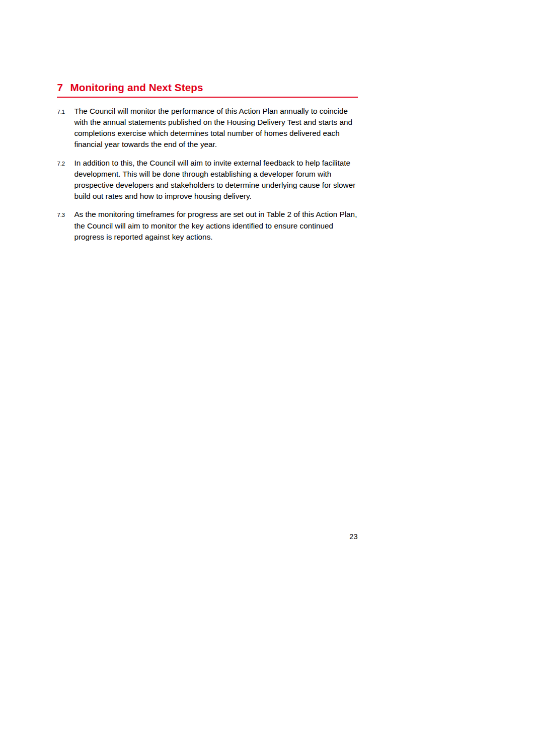7 Monitoring and Next Steps
7.1
The Council will monitor the performance of this Action Plan annually to coincide with the annual statements published on the Housing Delivery Test and starts and completions exercise which determines total number of homes delivered each financial year towards the end of the year.
7.2
In addition to this, the Council will aim to invite external feedback to help facilitate development. This will be done through establishing a developer forum with prospective developers and stakeholders to determine underlying cause for slower build out rates and how to improve housing delivery.
7.3
As the monitoring timeframes for progress are set out in Table 2 of this Action Plan, the Council will aim to monitor the key actions identified to ensure continued progress is reported against key actions.
23